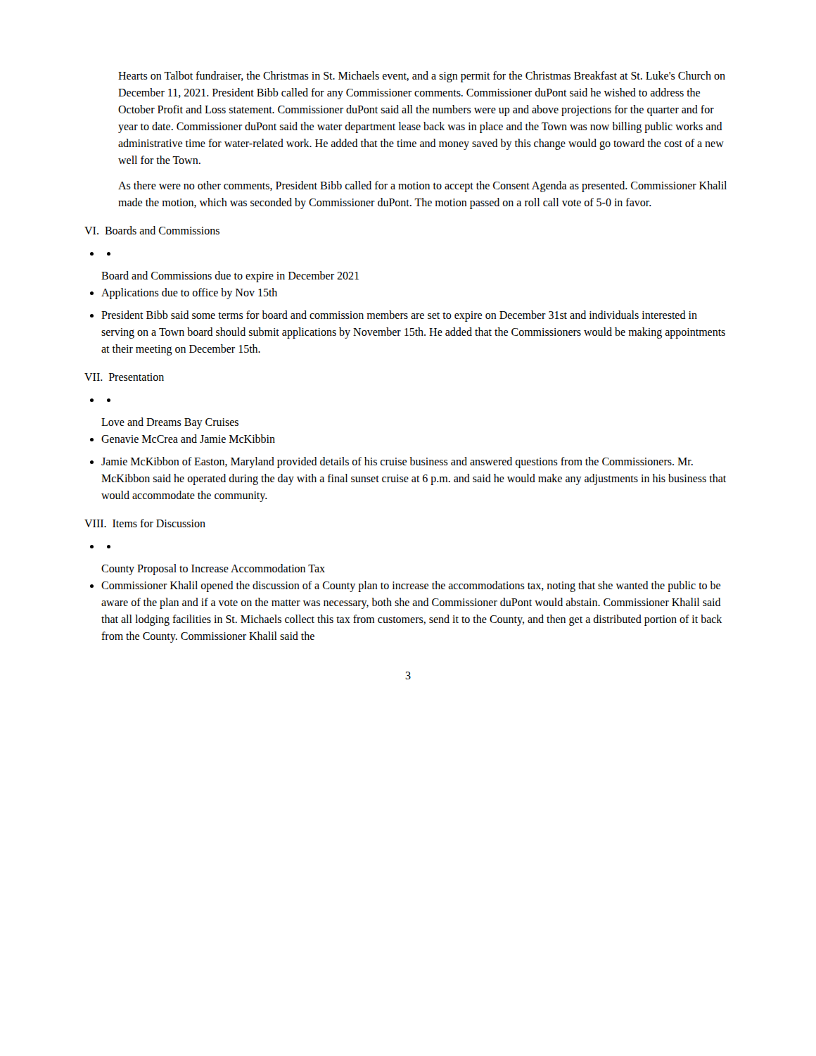Hearts on Talbot fundraiser, the Christmas in St. Michaels event, and a sign permit for the Christmas Breakfast at St. Luke's Church on December 11, 2021. President Bibb called for any Commissioner comments. Commissioner duPont said he wished to address the October Profit and Loss statement. Commissioner duPont said all the numbers were up and above projections for the quarter and for year to date. Commissioner duPont said the water department lease back was in place and the Town was now billing public works and administrative time for water-related work. He added that the time and money saved by this change would go toward the cost of a new well for the Town.
As there were no other comments, President Bibb called for a motion to accept the Consent Agenda as presented. Commissioner Khalil made the motion, which was seconded by Commissioner duPont. The motion passed on a roll call vote of 5-0 in favor.
VI. Boards and Commissions
Board and Commissions due to expire in December 2021
Applications due to office by Nov 15th
President Bibb said some terms for board and commission members are set to expire on December 31st and individuals interested in serving on a Town board should submit applications by November 15th. He added that the Commissioners would be making appointments at their meeting on December 15th.
VII. Presentation
Love and Dreams Bay Cruises
Genavie McCrea and Jamie McKibbin
Jamie McKibbon of Easton, Maryland provided details of his cruise business and answered questions from the Commissioners. Mr. McKibbon said he operated during the day with a final sunset cruise at 6 p.m. and said he would make any adjustments in his business that would accommodate the community.
VIII. Items for Discussion
County Proposal to Increase Accommodation Tax
Commissioner Khalil opened the discussion of a County plan to increase the accommodations tax, noting that she wanted the public to be aware of the plan and if a vote on the matter was necessary, both she and Commissioner duPont would abstain. Commissioner Khalil said that all lodging facilities in St. Michaels collect this tax from customers, send it to the County, and then get a distributed portion of it back from the County. Commissioner Khalil said the
3